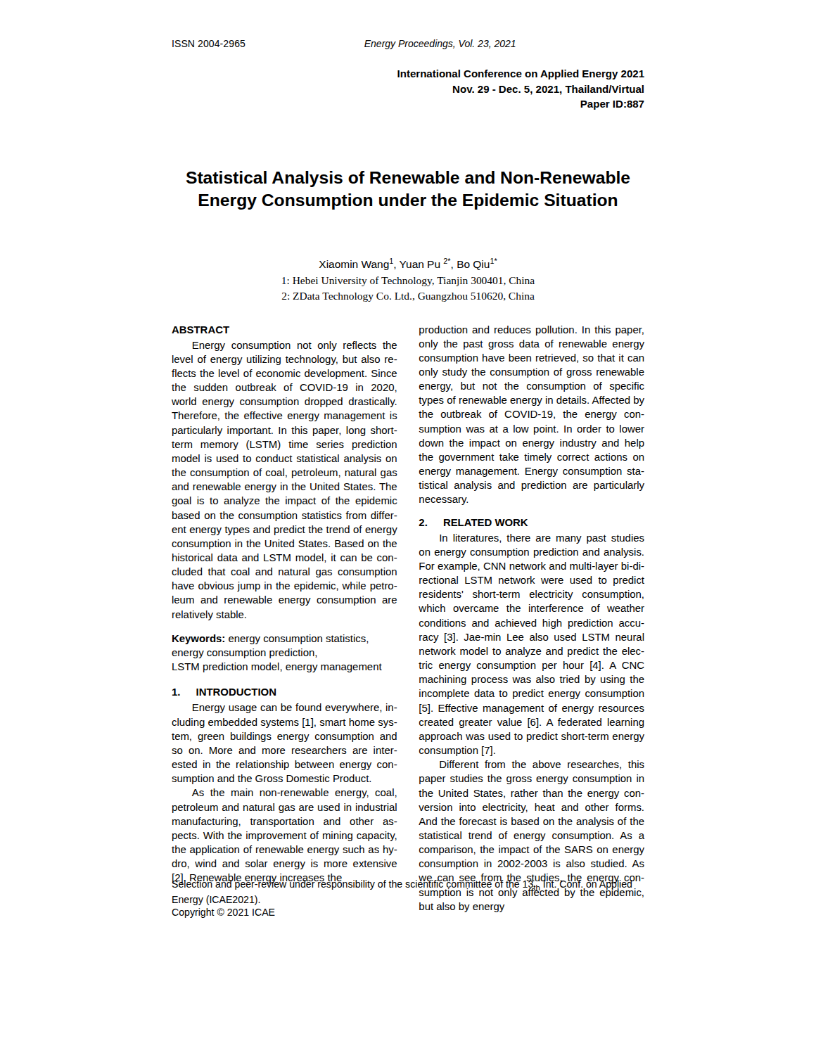ISSN 2004-2965
Energy Proceedings, Vol. 23, 2021
International Conference on Applied Energy 2021
Nov. 29 - Dec. 5, 2021, Thailand/Virtual
Paper ID:887
Statistical Analysis of Renewable and Non-Renewable Energy Consumption under the Epidemic Situation
Xiaomin Wang1, Yuan Pu 2*, Bo Qiu1*
1: Hebei University of Technology, Tianjin 300401, China
2: ZData Technology Co. Ltd., Guangzhou 510620, China
Abstract
Energy consumption not only reflects the level of energy utilizing technology, but also reflects the level of economic development. Since the sudden outbreak of COVID-19 in 2020, world energy consumption dropped drastically. Therefore, the effective energy management is particularly important. In this paper, long short-term memory (LSTM) time series prediction model is used to conduct statistical analysis on the consumption of coal, petroleum, natural gas and renewable energy in the United States. The goal is to analyze the impact of the epidemic based on the consumption statistics from different energy types and predict the trend of energy consumption in the United States. Based on the historical data and LSTM model, it can be concluded that coal and natural gas consumption have obvious jump in the epidemic, while petroleum and renewable energy consumption are relatively stable.
Keywords: energy consumption statistics,
energy consumption prediction,
LSTM prediction model, energy management
1.
Introduction
Energy usage can be found everywhere, including embedded systems [1], smart home system, green buildings energy consumption and so on. More and more researchers are interested in the relationship between energy consumption and the Gross Domestic Product.
As the main non-renewable energy, coal, petroleum and natural gas are used in industrial manufacturing, transportation and other aspects. With the improvement of mining capacity, the application of renewable energy such as hydro, wind and solar energy is more extensive [2]. Renewable energy increases the
production and reduces pollution. In this paper, only the past gross data of renewable energy consumption have been retrieved, so that it can only study the consumption of gross renewable energy, but not the consumption of specific types of renewable energy in details. Affected by the outbreak of COVID-19, the energy consumption was at a low point. In order to lower down the impact on energy industry and help the government take timely correct actions on energy management. Energy consumption statistical analysis and prediction are particularly necessary.
2.
Related Work
In literatures, there are many past studies on energy consumption prediction and analysis. For example, CNN network and multi-layer bi-directional LSTM network were used to predict residents' short-term electricity consumption, which overcame the interference of weather conditions and achieved high prediction accuracy [3]. Jae-min Lee also used LSTM neural network model to analyze and predict the electric energy consumption per hour [4]. A CNC machining process was also tried by using the incomplete data to predict energy consumption [5]. Effective management of energy resources created greater value [6]. A federated learning approach was used to predict short-term energy consumption [7].
Different from the above researches, this paper studies the gross energy consumption in the United States, rather than the energy conversion into electricity, heat and other forms. And the forecast is based on the analysis of the statistical trend of energy consumption. As a comparison, the impact of the SARS on energy consumption in 2002-2003 is also studied. As we can see from the studies, the energy consumption is not only affected by the epidemic, but also by energy
Selection and peer-review under responsibility of the scientific committee of the 13th Int. Conf. on Applied Energy (ICAE2021).
Copyright © 2021 ICAE